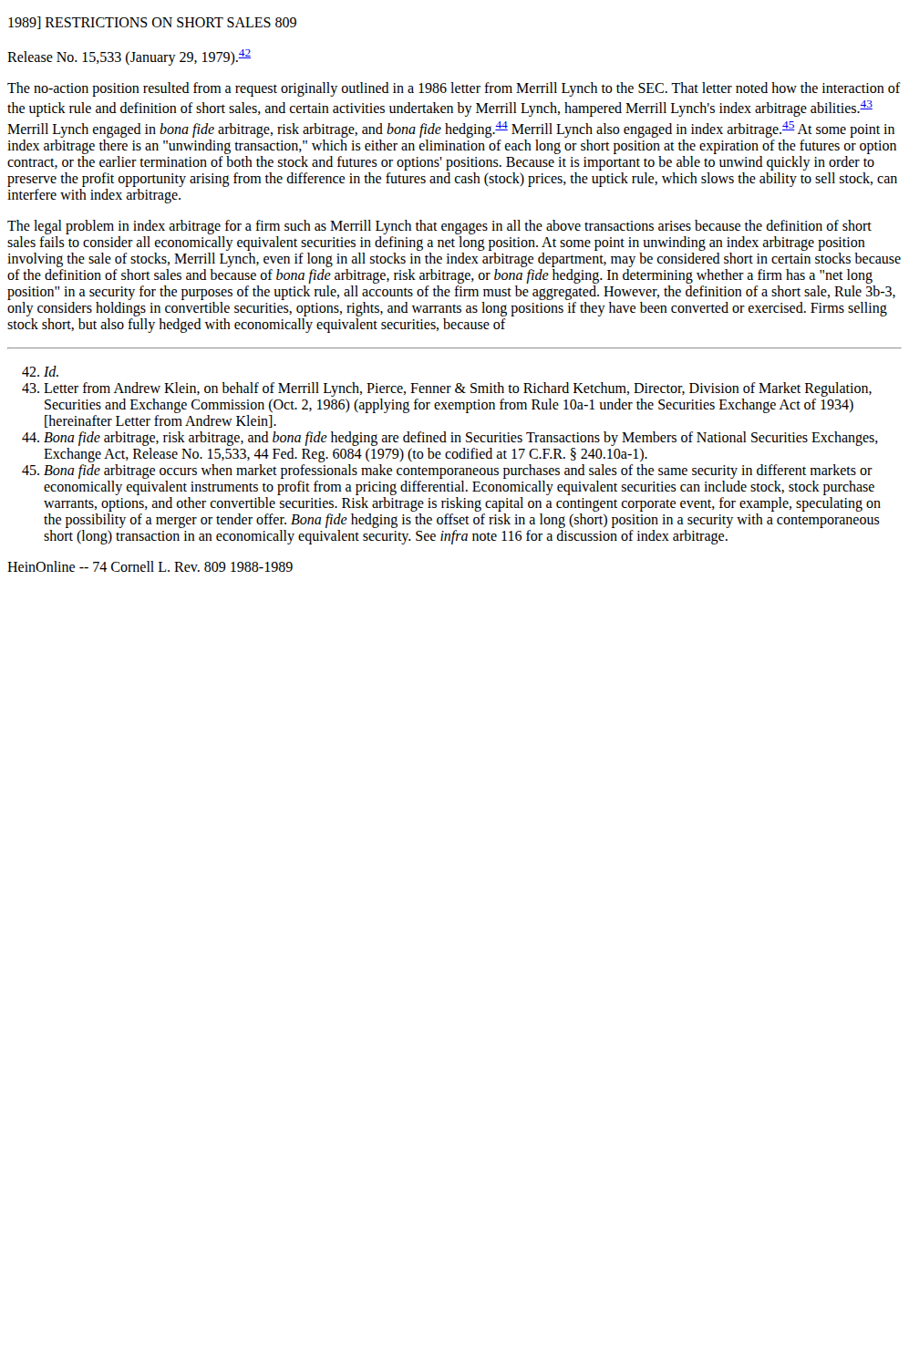1989] RESTRICTIONS ON SHORT SALES 809
Release No. 15,533 (January 29, 1979).42
The no-action position resulted from a request originally outlined in a 1986 letter from Merrill Lynch to the SEC. That letter noted how the interaction of the uptick rule and definition of short sales, and certain activities undertaken by Merrill Lynch, hampered Merrill Lynch's index arbitrage abilities.43 Merrill Lynch engaged in bona fide arbitrage, risk arbitrage, and bona fide hedging.44 Merrill Lynch also engaged in index arbitrage.45 At some point in index arbitrage there is an "unwinding transaction," which is either an elimination of each long or short position at the expiration of the futures or option contract, or the earlier termination of both the stock and futures or options' positions. Because it is important to be able to unwind quickly in order to preserve the profit opportunity arising from the difference in the futures and cash (stock) prices, the uptick rule, which slows the ability to sell stock, can interfere with index arbitrage.
The legal problem in index arbitrage for a firm such as Merrill Lynch that engages in all the above transactions arises because the definition of short sales fails to consider all economically equivalent securities in defining a net long position. At some point in unwinding an index arbitrage position involving the sale of stocks, Merrill Lynch, even if long in all stocks in the index arbitrage department, may be considered short in certain stocks because of the definition of short sales and because of bona fide arbitrage, risk arbitrage, or bona fide hedging. In determining whether a firm has a "net long position" in a security for the purposes of the uptick rule, all accounts of the firm must be aggregated. However, the definition of a short sale, Rule 3b-3, only considers holdings in convertible securities, options, rights, and warrants as long positions if they have been converted or exercised. Firms selling stock short, but also fully hedged with economically equivalent securities, because of
Id.
Letter from Andrew Klein, on behalf of Merrill Lynch, Pierce, Fenner & Smith to Richard Ketchum, Director, Division of Market Regulation, Securities and Exchange Commission (Oct. 2, 1986) (applying for exemption from Rule 10a-1 under the Securities Exchange Act of 1934) [hereinafter Letter from Andrew Klein].
Bona fide arbitrage, risk arbitrage, and bona fide hedging are defined in Securities Transactions by Members of National Securities Exchanges, Exchange Act, Release No. 15,533, 44 Fed. Reg. 6084 (1979) (to be codified at 17 C.F.R. § 240.10a-1).
Bona fide arbitrage occurs when market professionals make contemporaneous purchases and sales of the same security in different markets or economically equivalent instruments to profit from a pricing differential. Economically equivalent securities can include stock, stock purchase warrants, options, and other convertible securities. Risk arbitrage is risking capital on a contingent corporate event, for example, speculating on the possibility of a merger or tender offer. Bona fide hedging is the offset of risk in a long (short) position in a security with a contemporaneous short (long) transaction in an economically equivalent security. See infra note 116 for a discussion of index arbitrage.
HeinOnline -- 74 Cornell L. Rev. 809 1988-1989